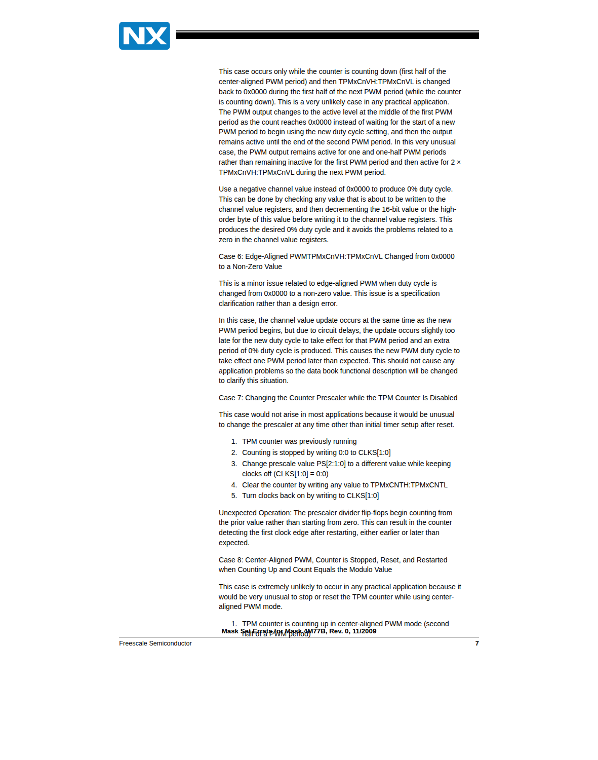This case occurs only while the counter is counting down (first half of the center-aligned PWM period) and then TPMxCnVH:TPMxCnVL is changed back to 0x0000 during the first half of the next PWM period (while the counter is counting down). This is a very unlikely case in any practical application. The PWM output changes to the active level at the middle of the first PWM period as the count reaches 0x0000 instead of waiting for the start of a new PWM period to begin using the new duty cycle setting, and then the output remains active until the end of the second PWM period. In this very unusual case, the PWM output remains active for one and one-half PWM periods rather than remaining inactive for the first PWM period and then active for 2 × TPMxCnVH:TPMxCnVL during the next PWM period.
Use a negative channel value instead of 0x0000 to produce 0% duty cycle. This can be done by checking any value that is about to be written to the channel value registers, and then decrementing the 16-bit value or the high-order byte of this value before writing it to the channel value registers. This produces the desired 0% duty cycle and it avoids the problems related to a zero in the channel value registers.
Case 6: Edge-Aligned PWMTPMxCnVH:TPMxCnVL Changed from 0x0000 to a Non-Zero Value
This is a minor issue related to edge-aligned PWM when duty cycle is changed from 0x0000 to a non-zero value. This issue is a specification clarification rather than a design error.
In this case, the channel value update occurs at the same time as the new PWM period begins, but due to circuit delays, the update occurs slightly too late for the new duty cycle to take effect for that PWM period and an extra period of 0% duty cycle is produced. This causes the new PWM duty cycle to take effect one PWM period later than expected. This should not cause any application problems so the data book functional description will be changed to clarify this situation.
Case 7: Changing the Counter Prescaler while the TPM Counter Is Disabled
This case would not arise in most applications because it would be unusual to change the prescaler at any time other than initial timer setup after reset.
TPM counter was previously running
Counting is stopped by writing 0:0 to CLKS[1:0]
Change prescale value PS[2:1:0] to a different value while keeping clocks off (CLKS[1:0] = 0:0)
Clear the counter by writing any value to TPMxCNTH:TPMxCNTL
Turn clocks back on by writing to CLKS[1:0]
Unexpected Operation: The prescaler divider flip-flops begin counting from the prior value rather than starting from zero. This can result in the counter detecting the first clock edge after restarting, either earlier or later than expected.
Case 8: Center-Aligned PWM, Counter is Stopped, Reset, and Restarted when Counting Up and Count Equals the Modulo Value
This case is extremely unlikely to occur in any practical application because it would be very unusual to stop or reset the TPM counter while using center-aligned PWM mode.
TPM counter is counting up in center-aligned PWM mode (second half of a PWM period)
Mask Set Errata for Mask 4M77B, Rev. 0, 11/2009
Freescale Semiconductor
7